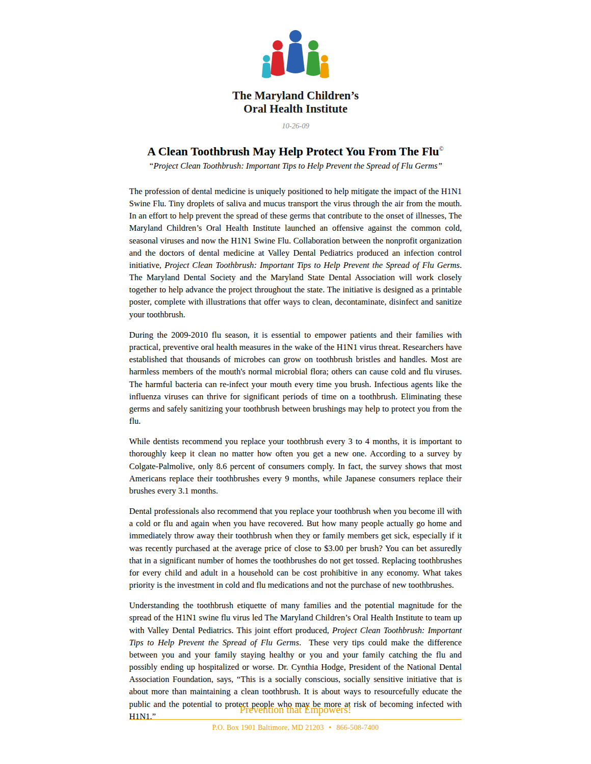The Maryland Children’s
Oral Health Institute
10-26-09
A Clean Toothbrush May Help Protect You From The Flu©
“Project Clean Toothbrush: Important Tips to Help Prevent the Spread of Flu Germs”
The profession of dental medicine is uniquely positioned to help mitigate the impact of the H1N1 Swine Flu. Tiny droplets of saliva and mucus transport the virus through the air from the mouth. In an effort to help prevent the spread of these germs that contribute to the onset of illnesses, The Maryland Children’s Oral Health Institute launched an offensive against the common cold, seasonal viruses and now the H1N1 Swine Flu. Collaboration between the nonprofit organization and the doctors of dental medicine at Valley Dental Pediatrics produced an infection control initiative, Project Clean Toothbrush: Important Tips to Help Prevent the Spread of Flu Germs. The Maryland Dental Society and the Maryland State Dental Association will work closely together to help advance the project throughout the state. The initiative is designed as a printable poster, complete with illustrations that offer ways to clean, decontaminate, disinfect and sanitize your toothbrush.
During the 2009-2010 flu season, it is essential to empower patients and their families with practical, preventive oral health measures in the wake of the H1N1 virus threat. Researchers have established that thousands of microbes can grow on toothbrush bristles and handles. Most are harmless members of the mouth's normal microbial flora; others can cause cold and flu viruses. The harmful bacteria can re-infect your mouth every time you brush. Infectious agents like the influenza viruses can thrive for significant periods of time on a toothbrush. Eliminating these germs and safely sanitizing your toothbrush between brushings may help to protect you from the flu.
While dentists recommend you replace your toothbrush every 3 to 4 months, it is important to thoroughly keep it clean no matter how often you get a new one. According to a survey by Colgate-Palmolive, only 8.6 percent of consumers comply. In fact, the survey shows that most Americans replace their toothbrushes every 9 months, while Japanese consumers replace their brushes every 3.1 months.
Dental professionals also recommend that you replace your toothbrush when you become ill with a cold or flu and again when you have recovered. But how many people actually go home and immediately throw away their toothbrush when they or family members get sick, especially if it was recently purchased at the average price of close to $3.00 per brush? You can bet assuredly that in a significant number of homes the toothbrushes do not get tossed. Replacing toothbrushes for every child and adult in a household can be cost prohibitive in any economy. What takes priority is the investment in cold and flu medications and not the purchase of new toothbrushes.
Understanding the toothbrush etiquette of many families and the potential magnitude for the spread of the H1N1 swine flu virus led The Maryland Children’s Oral Health Institute to team up with Valley Dental Pediatrics. This joint effort produced, Project Clean Toothbrush: Important Tips to Help Prevent the Spread of Flu Germs. These very tips could make the difference between you and your family staying healthy or you and your family catching the flu and possibly ending up hospitalized or worse. Dr. Cynthia Hodge, President of the National Dental Association Foundation, says, “This is a socially conscious, socially sensitive initiative that is about more than maintaining a clean toothbrush. It is about ways to resourcefully educate the public and the potential to protect people who may be more at risk of becoming infected with H1N1.”
Prevention that Empowers!
P.O. Box 1901 Baltimore, MD 21203 • 866-508-7400